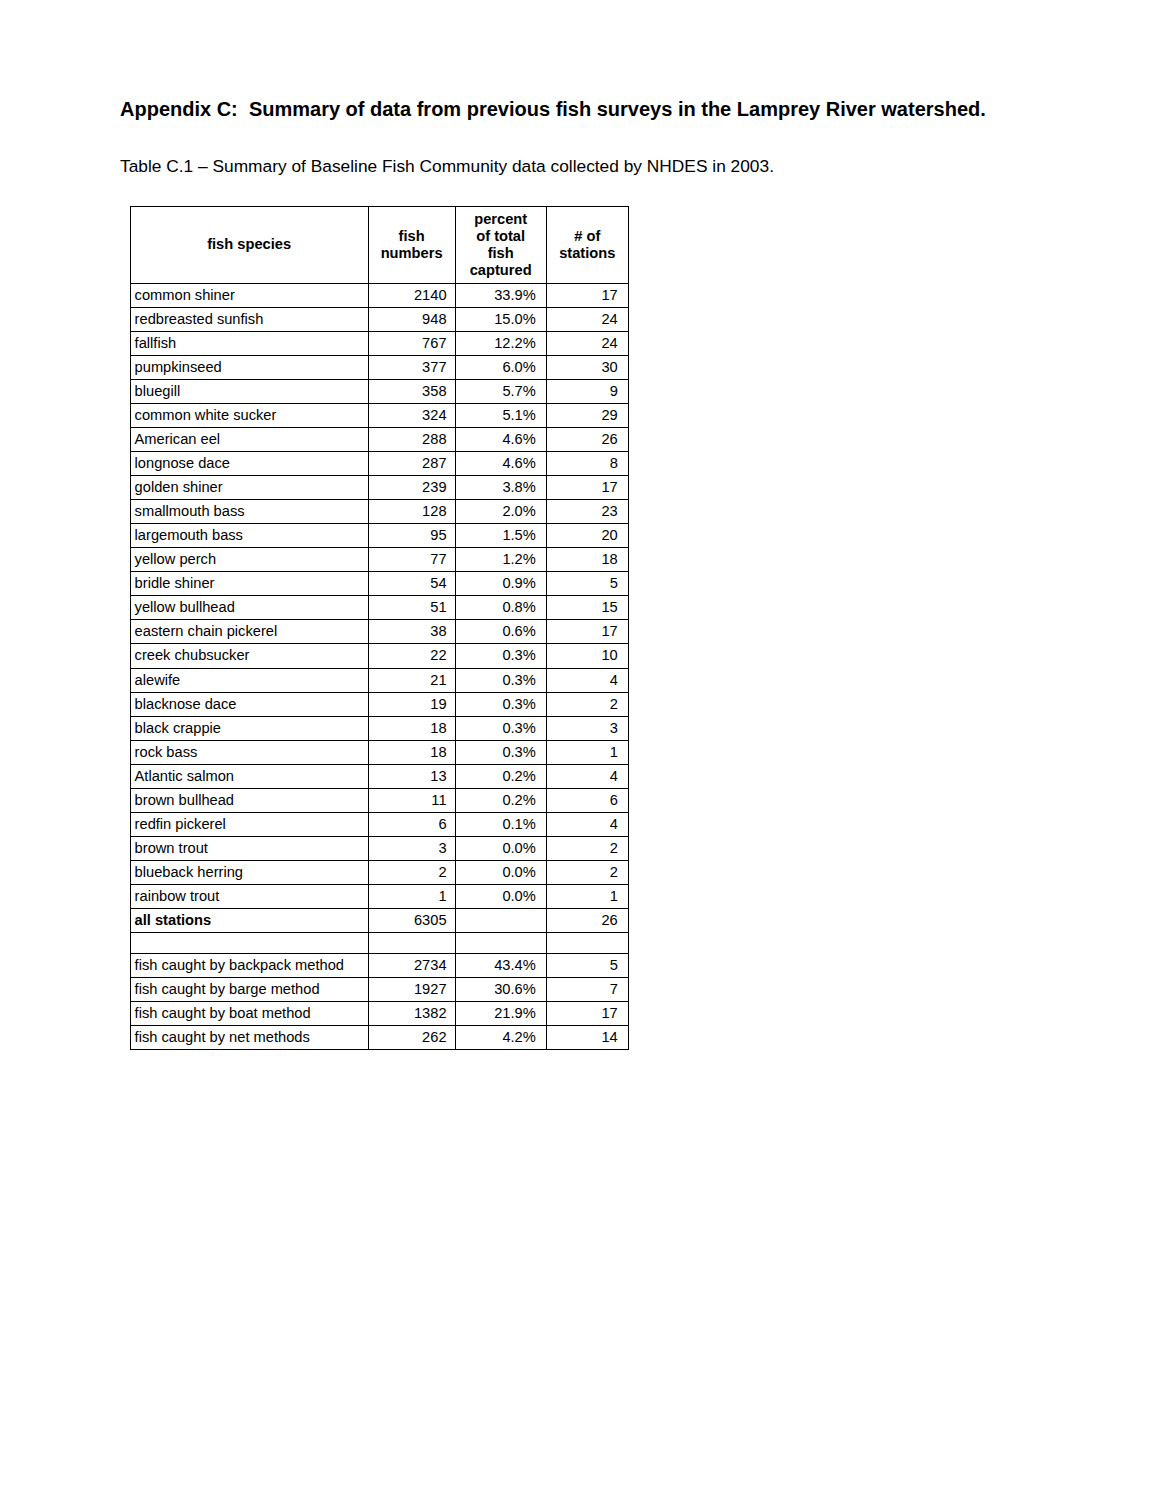Appendix C: Summary of data from previous fish surveys in the Lamprey River watershed.
Table C.1 – Summary of Baseline Fish Community data collected by NHDES in 2003.
| fish species | fish numbers | percent of total fish captured | # of stations |
| --- | --- | --- | --- |
| common shiner | 2140 | 33.9% | 17 |
| redbreasted sunfish | 948 | 15.0% | 24 |
| fallfish | 767 | 12.2% | 24 |
| pumpkinseed | 377 | 6.0% | 30 |
| bluegill | 358 | 5.7% | 9 |
| common white sucker | 324 | 5.1% | 29 |
| American eel | 288 | 4.6% | 26 |
| longnose dace | 287 | 4.6% | 8 |
| golden shiner | 239 | 3.8% | 17 |
| smallmouth bass | 128 | 2.0% | 23 |
| largemouth bass | 95 | 1.5% | 20 |
| yellow perch | 77 | 1.2% | 18 |
| bridle shiner | 54 | 0.9% | 5 |
| yellow bullhead | 51 | 0.8% | 15 |
| eastern chain pickerel | 38 | 0.6% | 17 |
| creek chubsucker | 22 | 0.3% | 10 |
| alewife | 21 | 0.3% | 4 |
| blacknose dace | 19 | 0.3% | 2 |
| black crappie | 18 | 0.3% | 3 |
| rock bass | 18 | 0.3% | 1 |
| Atlantic salmon | 13 | 0.2% | 4 |
| brown bullhead | 11 | 0.2% | 6 |
| redfin pickerel | 6 | 0.1% | 4 |
| brown trout | 3 | 0.0% | 2 |
| blueback herring | 2 | 0.0% | 2 |
| rainbow trout | 1 | 0.0% | 1 |
| all stations | 6305 | | 26 |
| fish caught by backpack method | 2734 | 43.4% | 5 |
| fish caught by barge method | 1927 | 30.6% | 7 |
| fish caught by boat method | 1382 | 21.9% | 17 |
| fish caught by net methods | 262 | 4.2% | 14 |